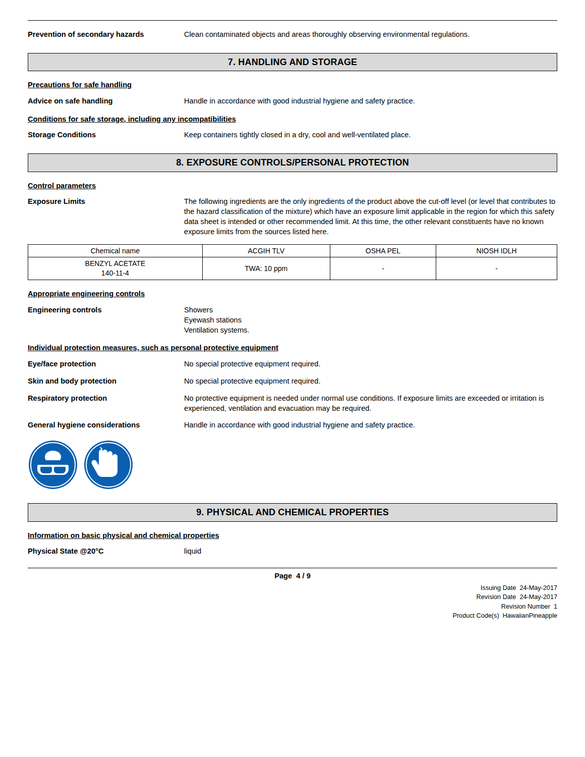Prevention of secondary hazards
Clean contaminated objects and areas thoroughly observing environmental regulations.
7. HANDLING AND STORAGE
Precautions for safe handling
Advice on safe handling
Handle in accordance with good industrial hygiene and safety practice.
Conditions for safe storage, including any incompatibilities
Storage Conditions
Keep containers tightly closed in a dry, cool and well-ventilated place.
8. EXPOSURE CONTROLS/PERSONAL PROTECTION
Control parameters
Exposure Limits
The following ingredients are the only ingredients of the product above the cut-off level (or level that contributes to the hazard classification of the mixture) which have an exposure limit applicable in the region for which this safety data sheet is intended or other recommended limit. At this time, the other relevant constituents have no known exposure limits from the sources listed here.
| Chemical name | ACGIH TLV | OSHA PEL | NIOSH IDLH |
| --- | --- | --- | --- |
| BENZYL ACETATE 140-11-4 | TWA: 10 ppm | - | - |
Appropriate engineering controls
Engineering controls
Showers
Eyewash stations
Ventilation systems.
Individual protection measures, such as personal protective equipment
Eye/face protection
No special protective equipment required.
Skin and body protection
No special protective equipment required.
Respiratory protection
No protective equipment is needed under normal use conditions. If exposure limits are exceeded or irritation is experienced, ventilation and evacuation may be required.
General hygiene considerations
Handle in accordance with good industrial hygiene and safety practice.
9. PHYSICAL AND CHEMICAL PROPERTIES
Information on basic physical and chemical properties
Physical State @20°C
liquid
Page 4 / 9
Issuing Date 24-May-2017
Revision Date 24-May-2017
Revision Number 1
Product Code(s) HawaiianPineapple